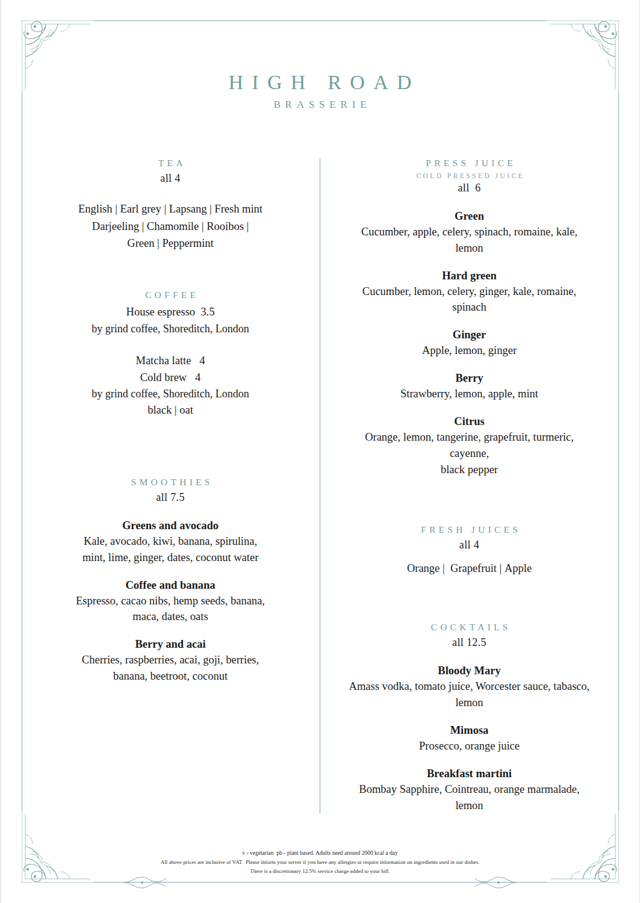HIGH ROAD
BRASSERIE
Tea
all 4
English | Earl grey | Lapsang | Fresh mint
Darjeeling | Chamomile | Rooibos |
Green | Peppermint
Coffee
House espresso 3.5
by grind coffee, Shoreditch, London
Matcha latte 4
Cold brew 4
by grind coffee, Shoreditch, London
black | oat
Smoothies
all 7.5
Greens and avocado
Kale, avocado, kiwi, banana, spirulina,
mint, lime, ginger, dates, coconut water
Coffee and banana
Espresso, cacao nibs, hemp seeds, banana,
maca, dates, oats
Berry and acai
Cherries, raspberries, acai, goji, berries,
banana, beetroot, coconut
Press Juice
Cold pressed juice
all 6
Green
Cucumber, apple, celery, spinach, romaine, kale, lemon
Hard green
Cucumber, lemon, celery, ginger, kale, romaine, spinach
Ginger
Apple, lemon, ginger
Berry
Strawberry, lemon, apple, mint
Citrus
Orange, lemon, tangerine, grapefruit, turmeric, cayenne,
black pepper
Fresh Juices
all 4
Orange | Grapefruit | Apple
Cocktails
all 12.5
Bloody Mary
Amass vodka, tomato juice, Worcester sauce, tabasco, lemon
Mimosa
Prosecco, orange juice
Breakfast martini
Bombay Sapphire, Cointreau, orange marmalade, lemon
v - vegetarian pb - plant based. Adults need around 2000 kcal a day
All above prices are inclusive of VAT. Please inform your server if you have any allergies or require information on ingredients used in our dishes.
There is a discretionary 12.5% service charge added to your bill.